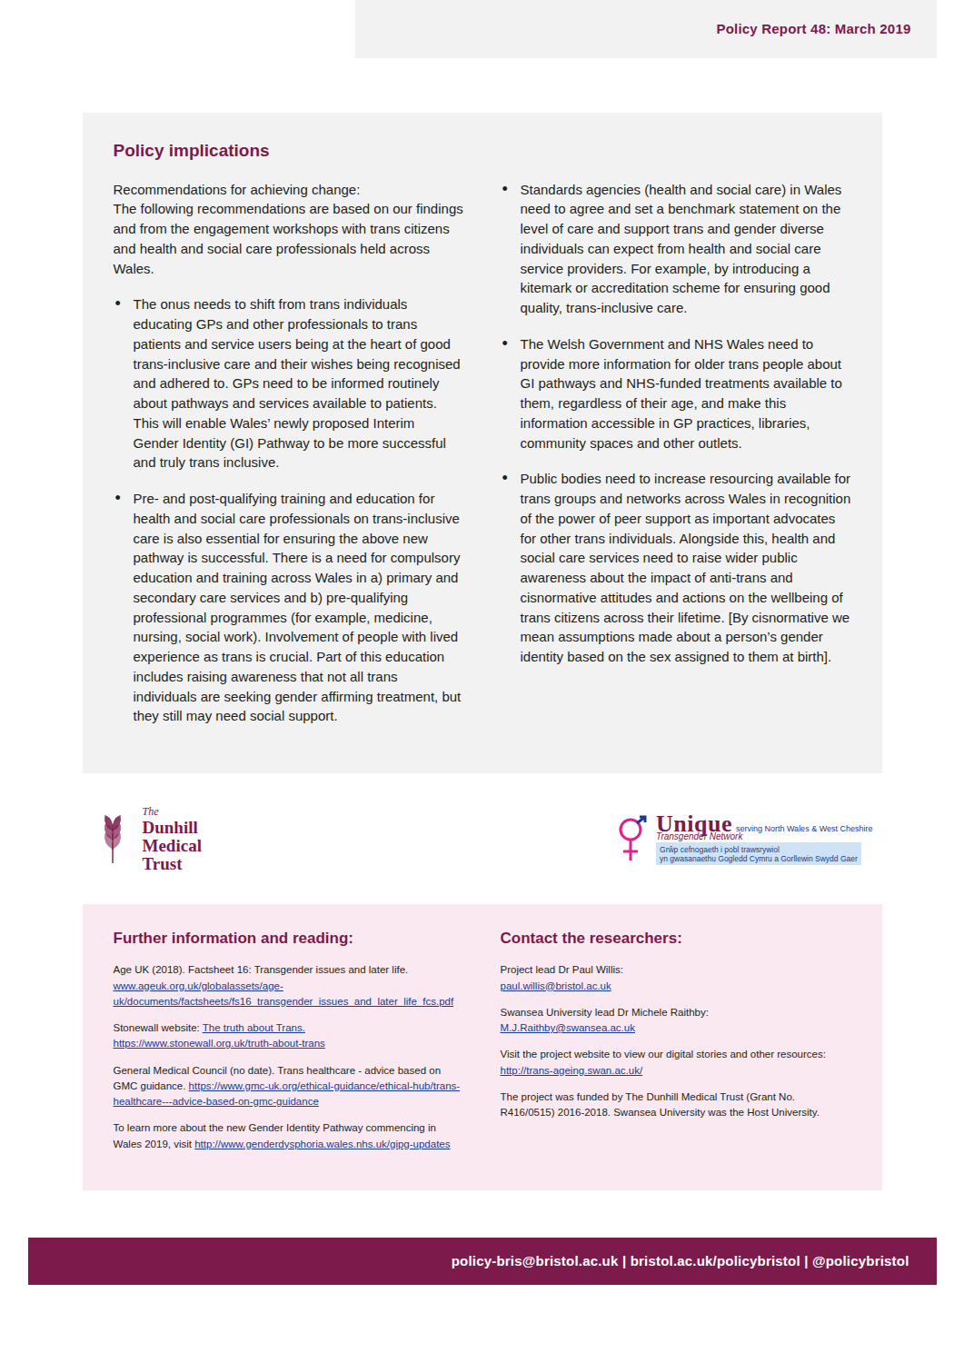Policy Report 48: March 2019
Policy implications
Recommendations for achieving change:
The following recommendations are based on our findings and from the engagement workshops with trans citizens and health and social care professionals held across Wales.
The onus needs to shift from trans individuals educating GPs and other professionals to trans patients and service users being at the heart of good trans-inclusive care and their wishes being recognised and adhered to. GPs need to be informed routinely about pathways and services available to patients. This will enable Wales’ newly proposed Interim Gender Identity (GI) Pathway to be more successful and truly trans inclusive.
Pre- and post-qualifying training and education for health and social care professionals on trans-inclusive care is also essential for ensuring the above new pathway is successful. There is a need for compulsory education and training across Wales in a) primary and secondary care services and b) pre-qualifying professional programmes (for example, medicine, nursing, social work). Involvement of people with lived experience as trans is crucial. Part of this education includes raising awareness that not all trans individuals are seeking gender affirming treatment, but they still may need social support.
Standards agencies (health and social care) in Wales need to agree and set a benchmark statement on the level of care and support trans and gender diverse individuals can expect from health and social care service providers. For example, by introducing a kitemark or accreditation scheme for ensuring good quality, trans-inclusive care.
The Welsh Government and NHS Wales need to provide more information for older trans people about GI pathways and NHS-funded treatments available to them, regardless of their age, and make this information accessible in GP practices, libraries, community spaces and other outlets.
Public bodies need to increase resourcing available for trans groups and networks across Wales in recognition of the power of peer support as important advocates for other trans individuals. Alongside this, health and social care services need to raise wider public awareness about the impact of anti-trans and cisnormative attitudes and actions on the wellbeing of trans citizens across their lifetime. [By cisnormative we mean assumptions made about a person’s gender identity based on the sex assigned to them at birth].
The Dunhill Medical Trust
Unique serving North Wales & West Cheshire Transgender Network Grŵp cefnogaeth i pobl trawsrywiol
yn gwasanaethu Gogledd Cymru a Gorllewin Swydd Gaer
Further information and reading:
Age UK (2018). Factsheet 16: Transgender issues and later life.
www.ageuk.org.uk/globalassets/age-uk/documents/factsheets/fs16_transgender_issues_and_later_life_fcs.pdf
Stonewall website: The truth about Trans.
https://www.stonewall.org.uk/truth-about-trans
General Medical Council (no date). Trans healthcare - advice based on GMC guidance. https://www.gmc-uk.org/ethical-guidance/ethical-hub/trans-healthcare---advice-based-on-gmc-guidance
To learn more about the new Gender Identity Pathway commencing in Wales 2019, visit http://www.genderdysphoria.wales.nhs.uk/gipg-updates
Contact the researchers:
Project lead Dr Paul Willis:
paul.willis@bristol.ac.uk
Swansea University lead Dr Michele Raithby:
M.J.Raithby@swansea.ac.uk
Visit the project website to view our digital stories and other resources:
http://trans-ageing.swan.ac.uk/
The project was funded by The Dunhill Medical Trust (Grant No. R416/0515) 2016-2018. Swansea University was the Host University.
policy-bris@bristol.ac.uk | bristol.ac.uk/policybristol | @policybristol